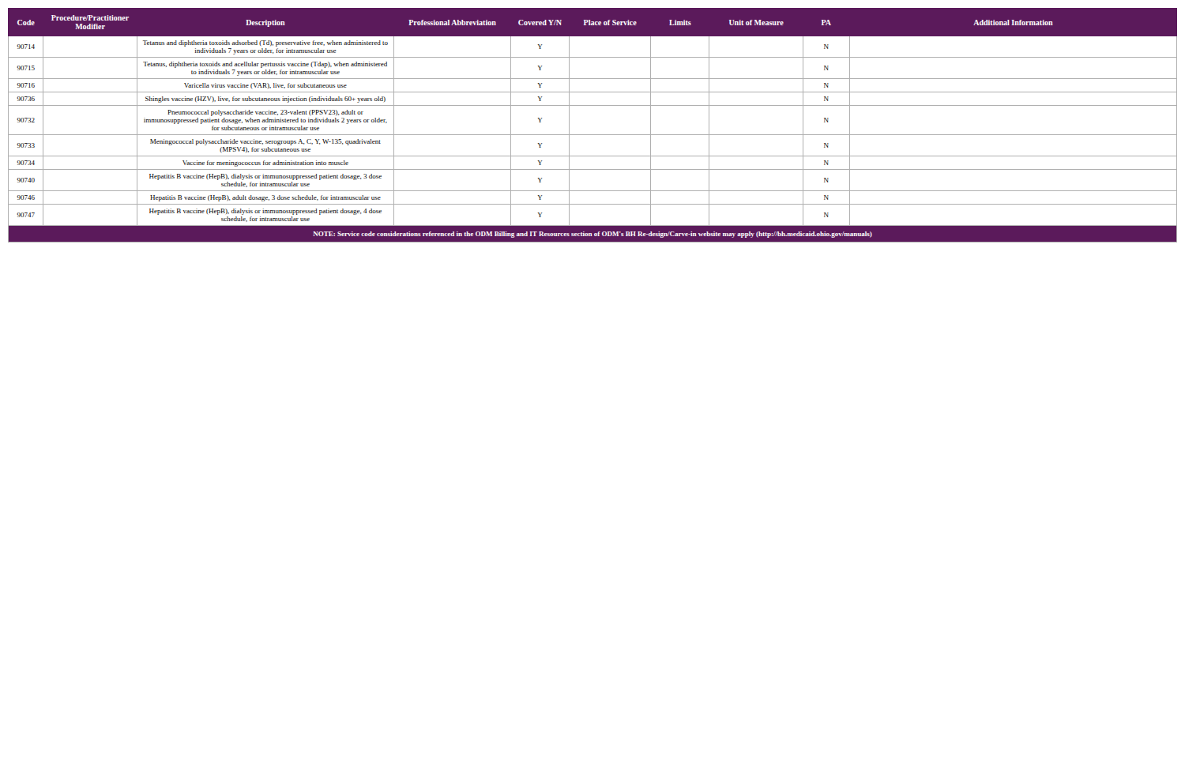| Code | Procedure/Practitioner Modifier | Description | Professional Abbreviation | Covered Y/N | Place of Service | Limits | Unit of Measure | PA | Additional Information |
| --- | --- | --- | --- | --- | --- | --- | --- | --- | --- |
| 90714 | | Tetanus and diphtheria toxoids adsorbed (Td), preservative free, when administered to individuals 7 years or older, for intramuscular use | | Y | | | | N | |
| 90715 | | Tetanus, diphtheria toxoids and acellular pertussis vaccine (Tdap), when administered to individuals 7 years or older, for intramuscular use | | Y | | | | N | |
| 90716 | | Varicella virus vaccine (VAR), live, for subcutaneous use | | Y | | | | N | |
| 90736 | | Shingles vaccine (HZV), live, for subcutaneous injection (individuals 60+ years old) | | Y | | | | N | |
| 90732 | | Pneumococcal polysaccharide vaccine, 23-valent (PPSV23), adult or immunosuppressed patient dosage, when administered to individuals 2 years or older, for subcutaneous or intramuscular use | | Y | | | | N | |
| 90733 | | Meningococcal polysaccharide vaccine, serogroups A, C, Y, W-135, quadrivalent (MPSV4), for subcutaneous use | | Y | | | | N | |
| 90734 | | Vaccine for meningococcus for administration into muscle | | Y | | | | N | |
| 90740 | | Hepatitis B vaccine (HepB), dialysis or immunosuppressed patient dosage, 3 dose schedule, for intramuscular use | | Y | | | | N | |
| 90746 | | Hepatitis B vaccine (HepB), adult dosage, 3 dose schedule, for intramuscular use | | Y | | | | N | |
| 90747 | | Hepatitis B vaccine (HepB), dialysis or immunosuppressed patient dosage, 4 dose schedule, for intramuscular use | | Y | | | | N | |
| NOTE: Service code considerations referenced in the ODM Billing and IT Resources section of ODM's BH Re-design/Carve-in website may apply (http://bh.medicaid.ohio.gov/manuals) |